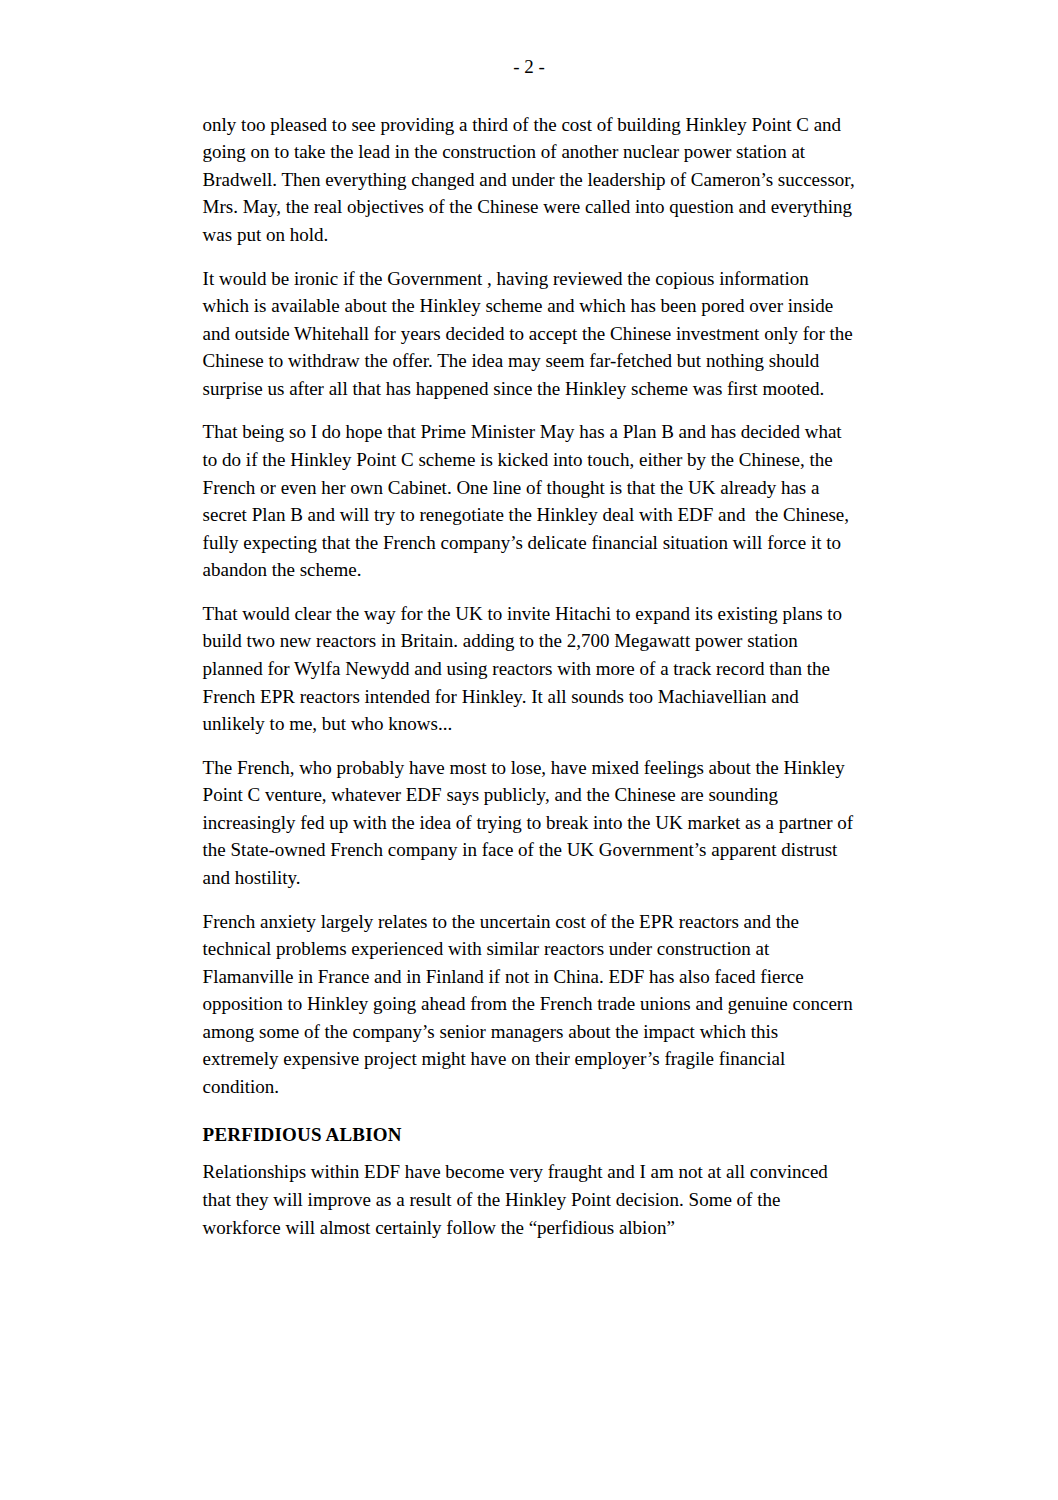- 2 -
only too pleased to see providing a third of the cost of building Hinkley Point C and going on to take the lead in the construction of another nuclear power station at Bradwell. Then everything changed and under the leadership of Cameron’s successor, Mrs. May, the real objectives of the Chinese were called into question and everything was put on hold.
It would be ironic if the Government , having reviewed the copious information which is available about the Hinkley scheme and which has been pored over inside and outside Whitehall for years decided to accept the Chinese investment only for the Chinese to withdraw the offer. The idea may seem far-fetched but nothing should surprise us after all that has happened since the Hinkley scheme was first mooted.
That being so I do hope that Prime Minister May has a Plan B and has decided what to do if the Hinkley Point C scheme is kicked into touch, either by the Chinese, the French or even her own Cabinet. One line of thought is that the UK already has a secret Plan B and will try to renegotiate the Hinkley deal with EDF and the Chinese, fully expecting that the French company’s delicate financial situation will force it to abandon the scheme.
That would clear the way for the UK to invite Hitachi to expand its existing plans to build two new reactors in Britain. adding to the 2,700 Megawatt power station planned for Wylfa Newydd and using reactors with more of a track record than the French EPR reactors intended for Hinkley. It all sounds too Machiavellian and unlikely to me, but who knows...
The French, who probably have most to lose, have mixed feelings about the Hinkley Point C venture, whatever EDF says publicly, and the Chinese are sounding increasingly fed up with the idea of trying to break into the UK market as a partner of the State-owned French company in face of the UK Government’s apparent distrust and hostility.
French anxiety largely relates to the uncertain cost of the EPR reactors and the technical problems experienced with similar reactors under construction at Flamanville in France and in Finland if not in China. EDF has also faced fierce opposition to Hinkley going ahead from the French trade unions and genuine concern among some of the company’s senior managers about the impact which this extremely expensive project might have on their employer’s fragile financial condition.
PERFIDIOUS ALBION
Relationships within EDF have become very fraught and I am not at all convinced that they will improve as a result of the Hinkley Point decision. Some of the workforce will almost certainly follow the “perfidious albion”